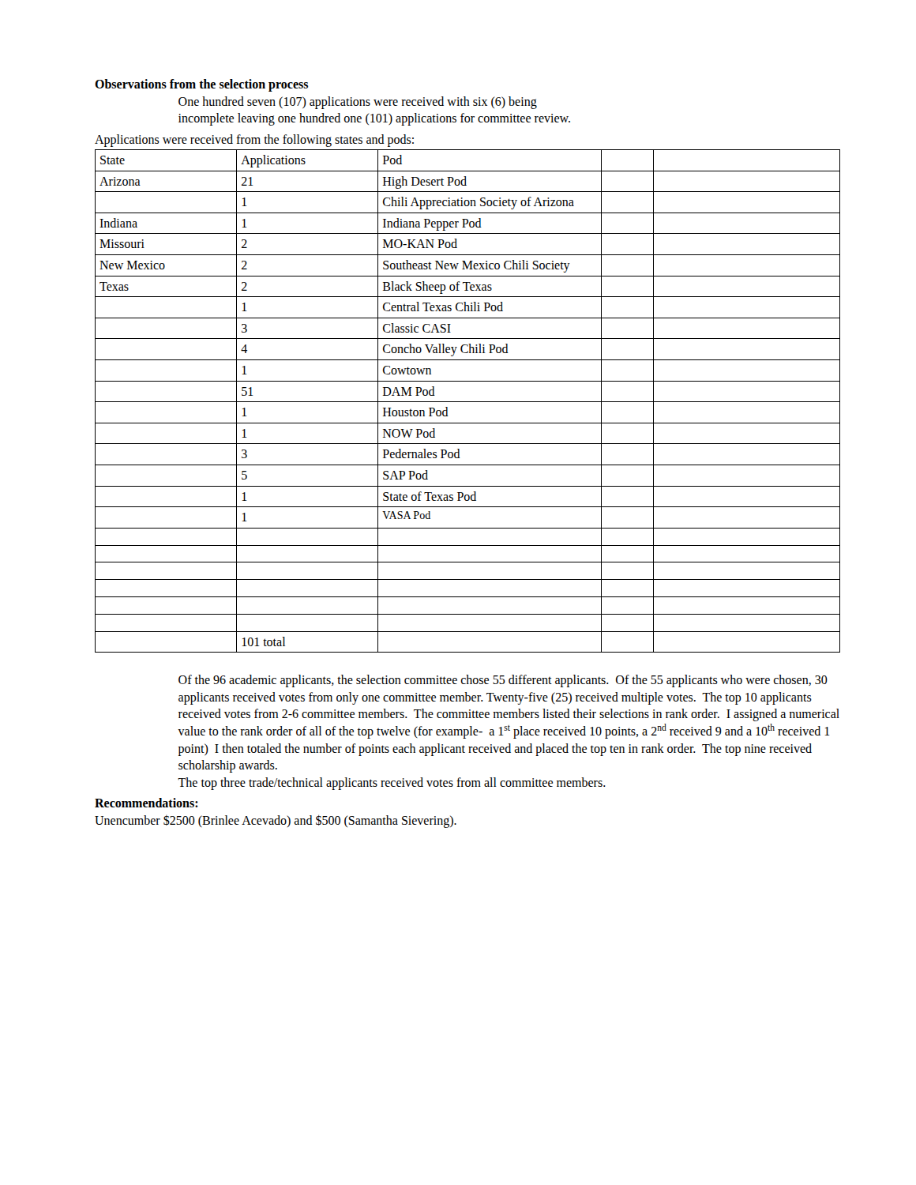Observations from the selection process
One hundred seven (107) applications were received with six (6) being
incomplete leaving one hundred one (101) applications for committee review.
Applications were received from the following states and pods:
| State | Applications | Pod | | |
| Arizona | 21 | High Desert Pod | | |
| | 1 | Chili Appreciation Society of Arizona | | |
| Indiana | 1 | Indiana Pepper Pod | | |
| Missouri | 2 | MO-KAN Pod | | |
| New Mexico | 2 | Southeast New Mexico Chili Society | | |
| Texas | 2 | Black Sheep of Texas | | |
| | 1 | Central Texas Chili Pod | | |
| | 3 | Classic CASI | | |
| | 4 | Concho Valley Chili Pod | | |
| | 1 | Cowtown | | |
| | 51 | DAM Pod | | |
| | 1 | Houston Pod | | |
| | 1 | NOW Pod | | |
| | 3 | Pedernales Pod | | |
| | 5 | SAP Pod | | |
| | 1 | State of Texas Pod | | |
| | 1 | VASA Pod | | |
| | 101 total | | | |
Of the 96 academic applicants, the selection committee chose 55 different applicants. Of the 55 applicants who were chosen, 30 applicants received votes from only one committee member. Twenty-five (25) received multiple votes. The top 10 applicants received votes from 2-6 committee members. The committee members listed their selections in rank order. I assigned a numerical value to the rank order of all of the top twelve (for example- a 1st place received 10 points, a 2nd received 9 and a 10th received 1 point) I then totaled the number of points each applicant received and placed the top ten in rank order. The top nine received scholarship awards.
The top three trade/technical applicants received votes from all committee members.
Recommendations:
Unencumber $2500 (Brinlee Acevado) and $500 (Samantha Sievering).